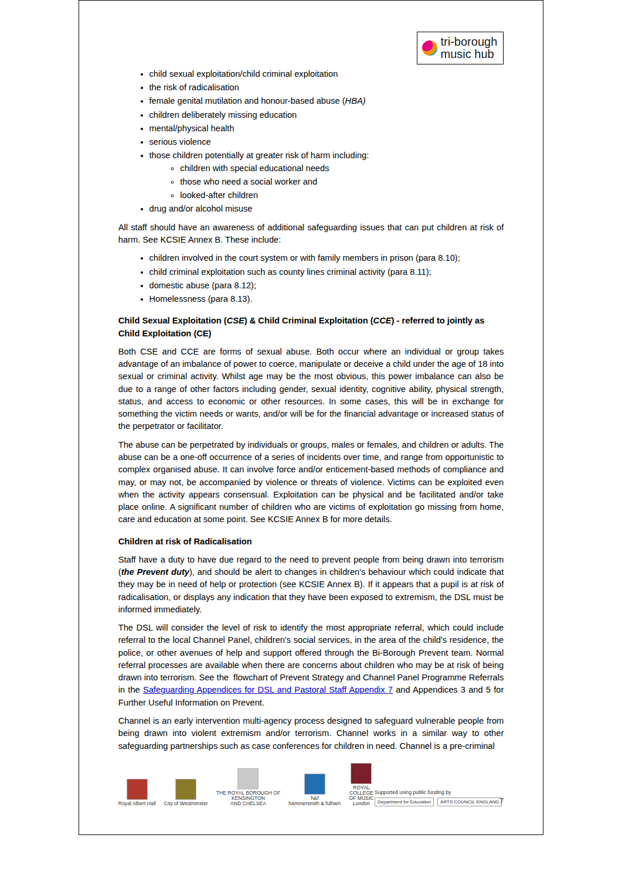tri-borough
music hub
child sexual exploitation/child criminal exploitation
the risk of radicalisation
female genital mutilation and honour-based abuse (HBA)
children deliberately missing education
mental/physical health
serious violence
those children potentially at greater risk of harm including:
children with special educational needs
those who need a social worker and
looked-after children
drug and/or alcohol misuse
All staff should have an awareness of additional safeguarding issues that can put children at risk of harm. See KCSIE Annex B. These include:
children involved in the court system or with family members in prison (para 8.10);
child criminal exploitation such as county lines criminal activity (para 8.11);
domestic abuse (para 8.12);
Homelessness (para 8.13).
Child Sexual Exploitation (CSE) & Child Criminal Exploitation (CCE) - referred to jointly as Child Exploitation (CE)
Both CSE and CCE are forms of sexual abuse. Both occur where an individual or group takes advantage of an imbalance of power to coerce, manipulate or deceive a child under the age of 18 into sexual or criminal activity. Whilst age may be the most obvious, this power imbalance can also be due to a range of other factors including gender, sexual identity, cognitive ability, physical strength, status, and access to economic or other resources. In some cases, this will be in exchange for something the victim needs or wants, and/or will be for the financial advantage or increased status of the perpetrator or facilitator.
The abuse can be perpetrated by individuals or groups, males or females, and children or adults. The abuse can be a one-off occurrence of a series of incidents over time, and range from opportunistic to complex organised abuse. It can involve force and/or enticement-based methods of compliance and may, or may not, be accompanied by violence or threats of violence. Victims can be exploited even when the activity appears consensual. Exploitation can be physical and be facilitated and/or take place online. A significant number of children who are victims of exploitation go missing from home, care and education at some point. See KCSIE Annex B for more details.
Children at risk of Radicalisation
Staff have a duty to have due regard to the need to prevent people from being drawn into terrorism (the Prevent duty), and should be alert to changes in children's behaviour which could indicate that they may be in need of help or protection (see KCSIE Annex B). If it appears that a pupil is at risk of radicalisation, or displays any indication that they have been exposed to extremism, the DSL must be informed immediately.
The DSL will consider the level of risk to identify the most appropriate referral, which could include referral to the local Channel Panel, children's social services, in the area of the child's residence, the police, or other avenues of help and support offered through the Bi-Borough Prevent team. Normal referral processes are available when there are concerns about children who may be at risk of being drawn into terrorism. See the flowchart of Prevent Strategy and Channel Panel Programme Referrals in the Safeguarding Appendices for DSL and Pastoral Staff Appendix 7 and Appendices 3 and 5 for Further Useful Information on Prevent.
Channel is an early intervention multi-agency process designed to safeguard vulnerable people from being drawn into violent extremism and/or terrorism. Channel works in a similar way to other safeguarding partnerships such as case conferences for children in need. Channel is a pre-criminal
Royal Albert Hall
City of Westminster
THE ROYAL BOROUGH OF
KENSINGTON
AND CHELSEA
h&f
hammersmith & fulham
ROYAL
COLLEGE
OF MUSIC
London
Supported using public funding by
Department for Education ARTS COUNCIL ENGLAND
7